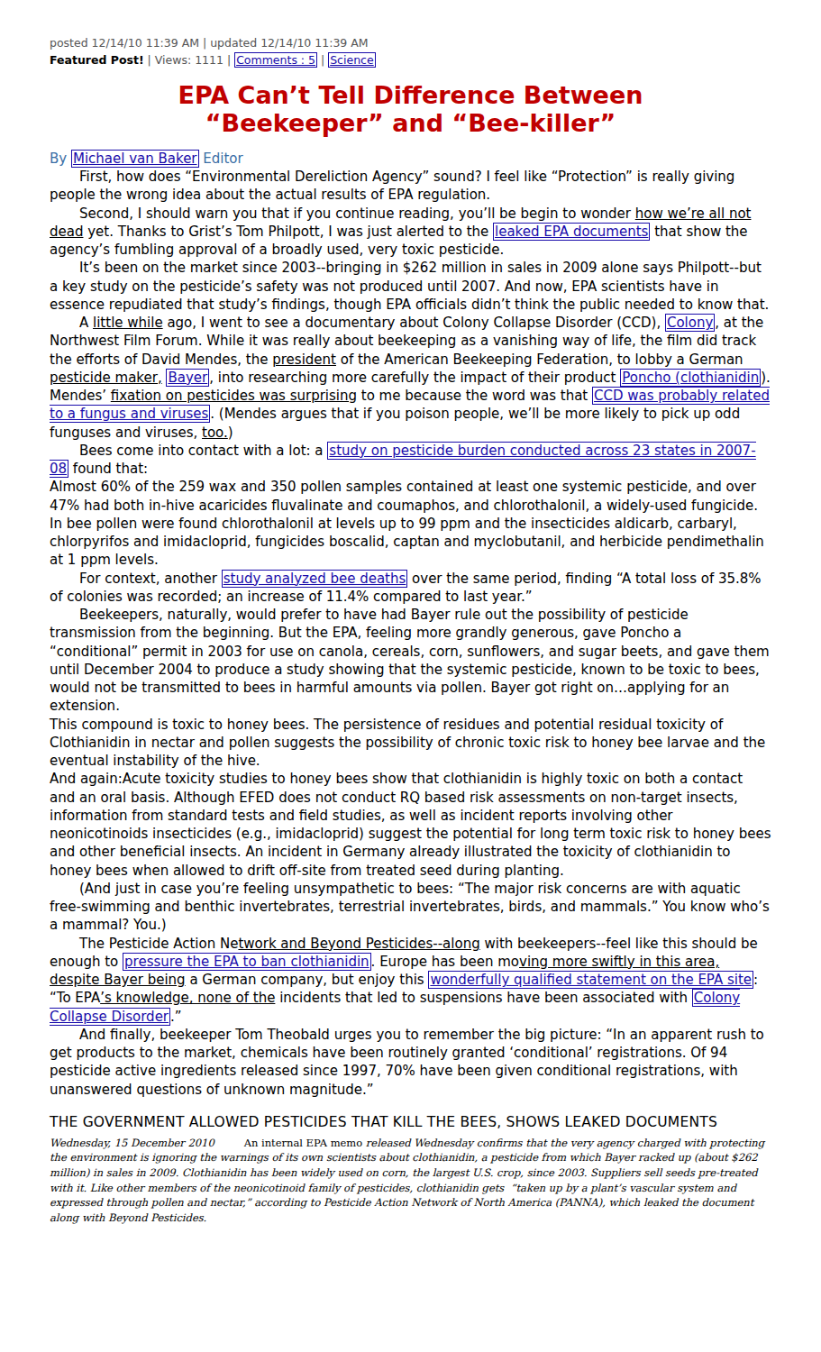posted 12/14/10 11:39 AM | updated 12/14/10 11:39 AM
Featured Post! | Views: 1111 | Comments : 5 | Science
EPA Can’t Tell Difference Between
“Beekeeper” and “Bee-killer”
By Michael van Baker Editor
First, how does “Environmental Dereliction Agency” sound? I feel like “Protection” is really giving people the wrong idea about the actual results of EPA regulation.
Second, I should warn you that if you continue reading, you’ll be begin to wonder how we’re all not dead yet. Thanks to Grist’s Tom Philpott, I was just alerted to the leaked EPA documents that show the agency’s fumbling approval of a broadly used, very toxic pesticide.
It’s been on the market since 2003--bringing in $262 million in sales in 2009 alone says Philpott--but a key study on the pesticide’s safety was not produced until 2007. And now, EPA scientists have in essence repudiated that study’s findings, though EPA officials didn’t think the public needed to know that.
A little while ago, I went to see a documentary about Colony Collapse Disorder (CCD), Colony, at the Northwest Film Forum. While it was really about beekeeping as a vanishing way of life, the film did track the efforts of David Mendes, the president of the American Beekeeping Federation, to lobby a German pesticide maker, Bayer, into researching more carefully the impact of their product Poncho (clothianidin). Mendes’ fixation on pesticides was surprising to me because the word was that CCD was probably related to a fungus and viruses. (Mendes argues that if you poison people, we’ll be more likely to pick up odd funguses and viruses, too.)
Bees come into contact with a lot: a study on pesticide burden conducted across 23 states in 2007-08 found that:
Almost 60% of the 259 wax and 350 pollen samples contained at least one systemic pesticide, and over 47% had both in-hive acaricides fluvalinate and coumaphos, and chlorothalonil, a widely-used fungicide. In bee pollen were found chlorothalonil at levels up to 99 ppm and the insecticides aldicarb, carbaryl, chlorpyrifos and imidacloprid, fungicides boscalid, captan and myclobutanil, and herbicide pendimethalin at 1 ppm levels.
For context, another study analyzed bee deaths over the same period, finding “A total loss of 35.8% of colonies was recorded; an increase of 11.4% compared to last year.”
Beekeepers, naturally, would prefer to have had Bayer rule out the possibility of pesticide transmission from the beginning. But the EPA, feeling more grandly generous, gave Poncho a “conditional” permit in 2003 for use on canola, cereals, corn, sunflowers, and sugar beets, and gave them until December 2004 to produce a study showing that the systemic pesticide, known to be toxic to bees, would not be transmitted to bees in harmful amounts via pollen. Bayer got right on…applying for an extension.
This compound is toxic to honey bees. The persistence of residues and potential residual toxicity of Clothianidin in nectar and pollen suggests the possibility of chronic toxic risk to honey bee larvae and the eventual instability of the hive.
And again:Acute toxicity studies to honey bees show that clothianidin is highly toxic on both a contact and an oral basis. Although EFED does not conduct RQ based risk assessments on non-target insects, information from standard tests and field studies, as well as incident reports involving other neonicotinoids insecticides (e.g., imidacloprid) suggest the potential for long term toxic risk to honey bees and other beneficial insects. An incident in Germany already illustrated the toxicity of clothianidin to honey bees when allowed to drift off-site from treated seed during planting.
(And just in case you’re feeling unsympathetic to bees: “The major risk concerns are with aquatic free-swimming and benthic invertebrates, terrestrial invertebrates, birds, and mammals.” You know who’s a mammal? You.)
The Pesticide Action Network and Beyond Pesticides--along with beekeepers--feel like this should be enough to pressure the EPA to ban clothianidin. Europe has been moving more swiftly in this area, despite Bayer being a German company, but enjoy this wonderfully qualified statement on the EPA site: “To EPA’s knowledge, none of the incidents that led to suspensions have been associated with Colony Collapse Disorder.”
And finally, beekeeper Tom Theobald urges you to remember the big picture: “In an apparent rush to get products to the market, chemicals have been routinely granted ‘conditional’ registrations. Of 94 pesticide active ingredients released since 1997, 70% have been given conditional registrations, with unanswered questions of unknown magnitude.”
THE GOVERNMENT ALLOWED PESTICIDES THAT KILL THE BEES, SHOWS LEAKED DOCUMENTS
Wednesday, 15 December 2010 An internal EPA memo released Wednesday confirms that the very agency charged with protecting the environment is ignoring the warnings of its own scientists about clothianidin, a pesticide from which Bayer racked up (about $262 million) in sales in 2009. Clothianidin has been widely used on corn, the largest U.S. crop, since 2003. Suppliers sell seeds pre-treated with it. Like other members of the neonicotinoid family of pesticides, clothianidin gets “taken up by a plant’s vascular system and expressed through pollen and nectar,” according to Pesticide Action Network of North America (PANNA), which leaked the document along with Beyond Pesticides.